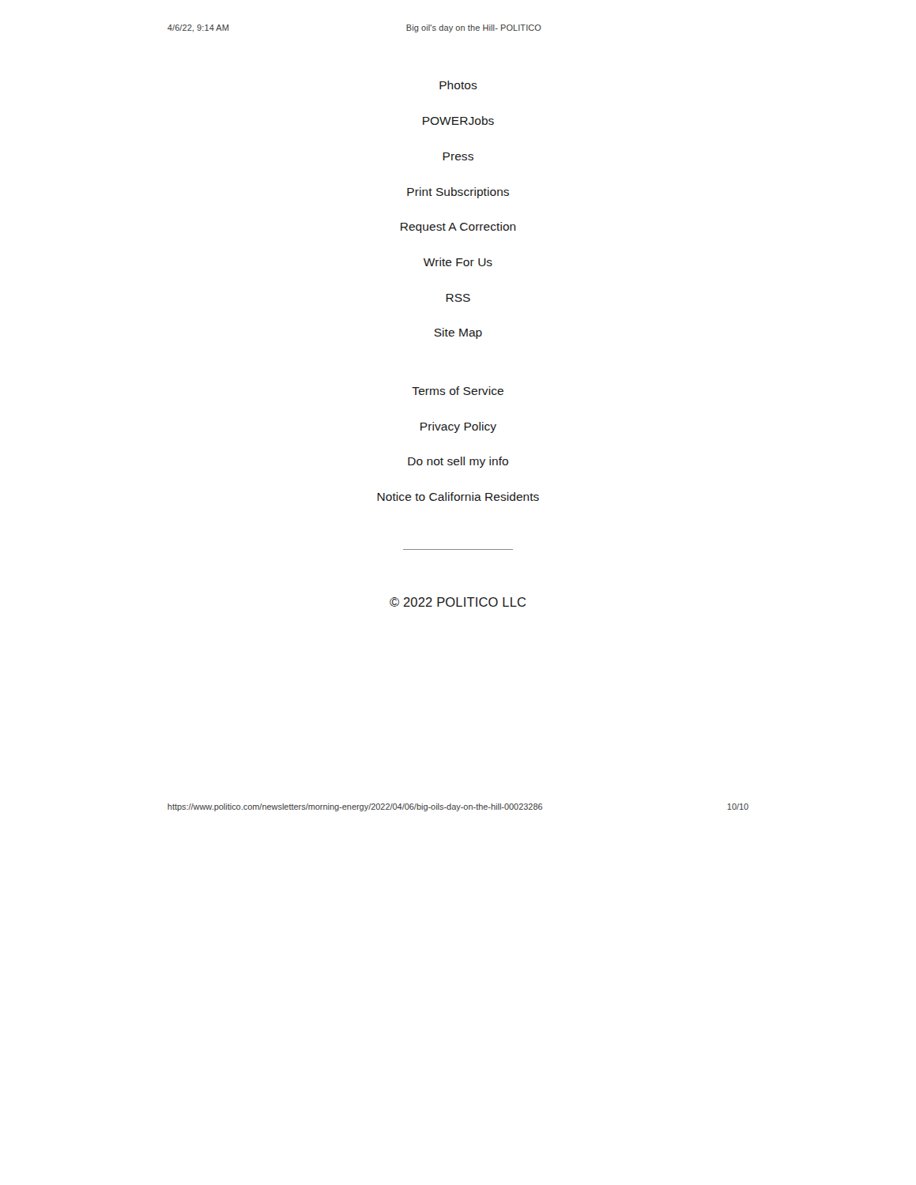4/6/22, 9:14 AM
Big oil's day on the Hill- POLITICO
Photos POWERJobs Press Print Subscriptions Request A Correction Write For Us RSS Site Map
Terms of Service Privacy Policy Do not sell my info Notice to California Residents
© 2022 POLITICO LLC
https://www.politico.com/newsletters/morning-energy/2022/04/06/big-oils-day-on-the-hill-00023286
10/10